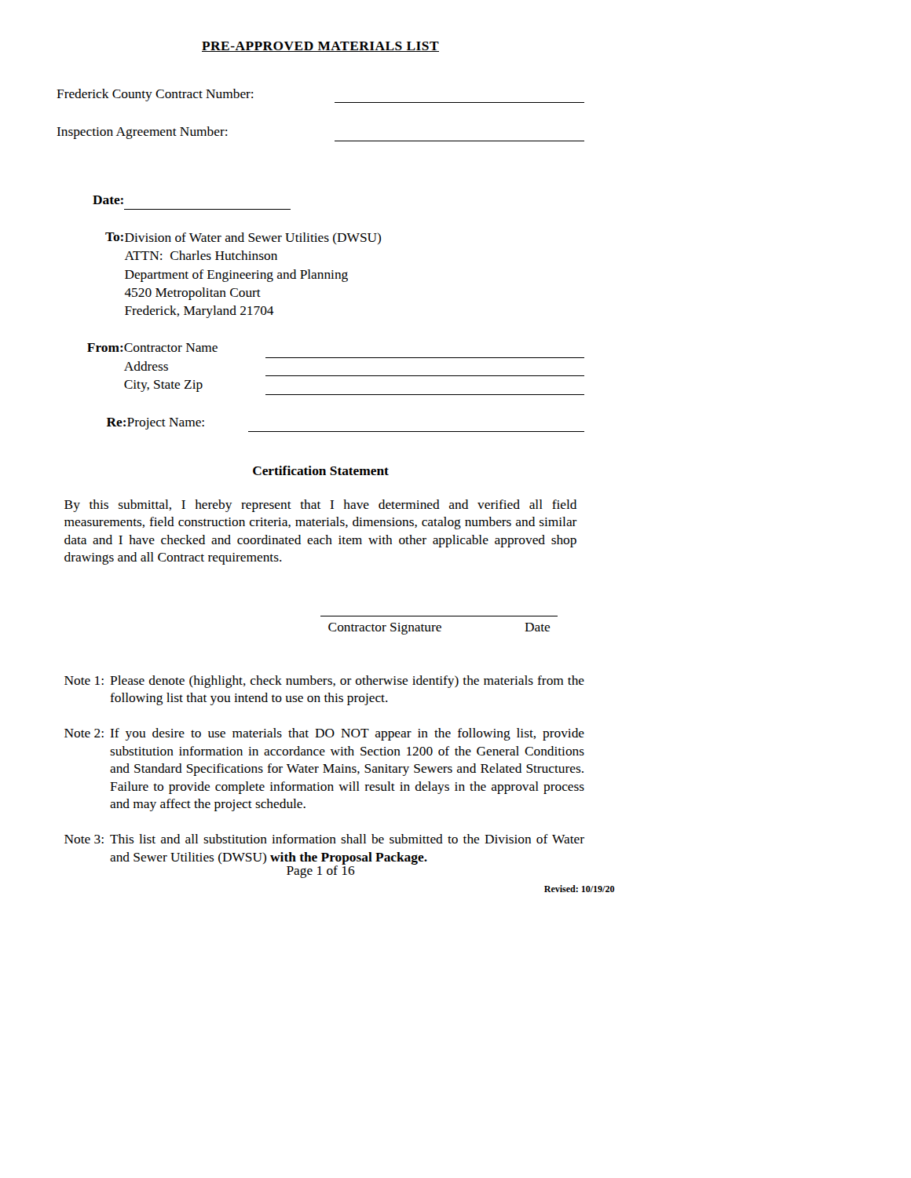PRE-APPROVED MATERIALS LIST
Frederick County Contract Number:
Inspection Agreement Number:
| Date: | |
| To: | Division of Water and Sewer Utilities (DWSU) ATTN: Charles Hutchinson Department of Engineering and Planning 4520 Metropolitan Court Frederick, Maryland 21704 |
| From: | Contractor Name | |
| | Address | |
| | City, State Zip | |
| Re: | Project Name: | |
Certification Statement
By this submittal, I hereby represent that I have determined and verified all field measurements, field construction criteria, materials, dimensions, catalog numbers and similar data and I have checked and coordinated each item with other applicable approved shop drawings and all Contract requirements.
Contractor Signature Date
Note 1: Please denote (highlight, check numbers, or otherwise identify) the materials from the following list that you intend to use on this project.
Note 2: If you desire to use materials that DO NOT appear in the following list, provide substitution information in accordance with Section 1200 of the General Conditions and Standard Specifications for Water Mains, Sanitary Sewers and Related Structures. Failure to provide complete information will result in delays in the approval process and may affect the project schedule.
Note 3: This list and all substitution information shall be submitted to the Division of Water and Sewer Utilities (DWSU) with the Proposal Package.
Page 1 of 16
Revised: 10/19/20